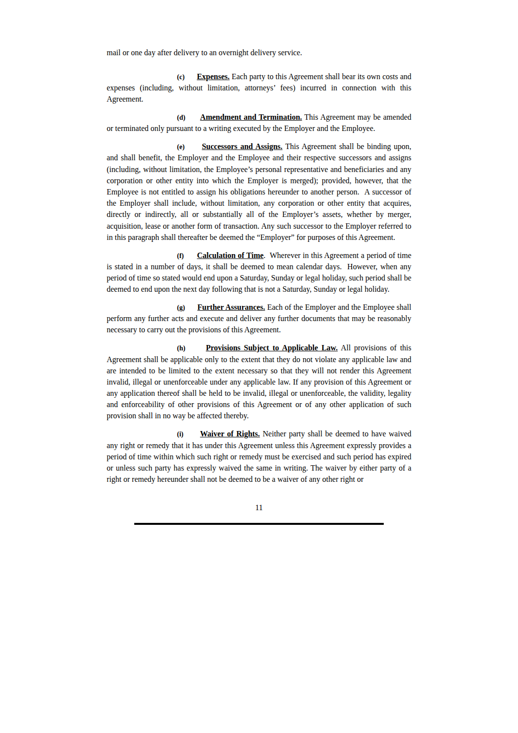mail or one day after delivery to an overnight delivery service.
(c) Expenses. Each party to this Agreement shall bear its own costs and expenses (including, without limitation, attorneys’ fees) incurred in connection with this Agreement.
(d) Amendment and Termination. This Agreement may be amended or terminated only pursuant to a writing executed by the Employer and the Employee.
(e) Successors and Assigns. This Agreement shall be binding upon, and shall benefit, the Employer and the Employee and their respective successors and assigns (including, without limitation, the Employee’s personal representative and beneficiaries and any corporation or other entity into which the Employer is merged); provided, however, that the Employee is not entitled to assign his obligations hereunder to another person. A successor of the Employer shall include, without limitation, any corporation or other entity that acquires, directly or indirectly, all or substantially all of the Employer’s assets, whether by merger, acquisition, lease or another form of transaction. Any such successor to the Employer referred to in this paragraph shall thereafter be deemed the “Employer” for purposes of this Agreement.
(f) Calculation of Time. Wherever in this Agreement a period of time is stated in a number of days, it shall be deemed to mean calendar days. However, when any period of time so stated would end upon a Saturday, Sunday or legal holiday, such period shall be deemed to end upon the next day following that is not a Saturday, Sunday or legal holiday.
(g) Further Assurances. Each of the Employer and the Employee shall perform any further acts and execute and deliver any further documents that may be reasonably necessary to carry out the provisions of this Agreement.
(h) Provisions Subject to Applicable Law. All provisions of this Agreement shall be applicable only to the extent that they do not violate any applicable law and are intended to be limited to the extent necessary so that they will not render this Agreement invalid, illegal or unenforceable under any applicable law. If any provision of this Agreement or any application thereof shall be held to be invalid, illegal or unenforceable, the validity, legality and enforceability of other provisions of this Agreement or of any other application of such provision shall in no way be affected thereby.
(i) Waiver of Rights. Neither party shall be deemed to have waived any right or remedy that it has under this Agreement unless this Agreement expressly provides a period of time within which such right or remedy must be exercised and such period has expired or unless such party has expressly waived the same in writing. The waiver by either party of a right or remedy hereunder shall not be deemed to be a waiver of any other right or
11